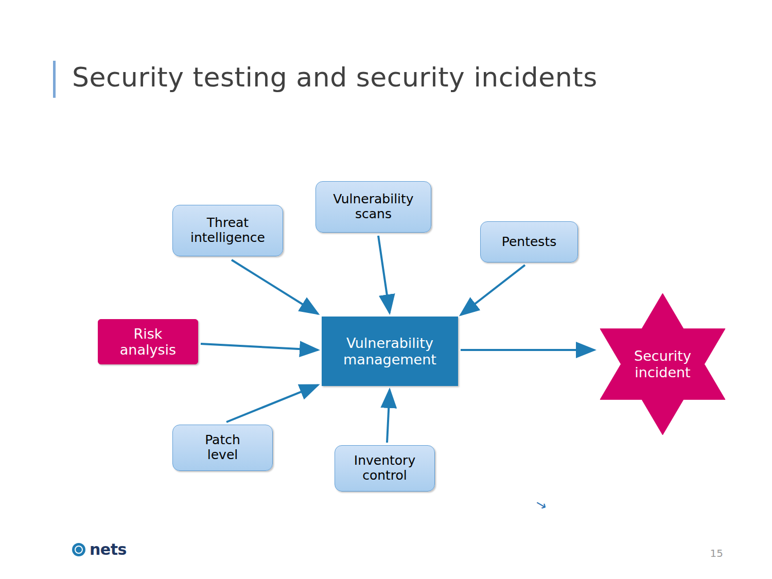Security testing and security incidents
Threat
intelligence
Vulnerability
scans
Pentests
Risk
analysis
Patch
level
Inventory
control
Vulnerability
management
Security
incident
↘
nets
15